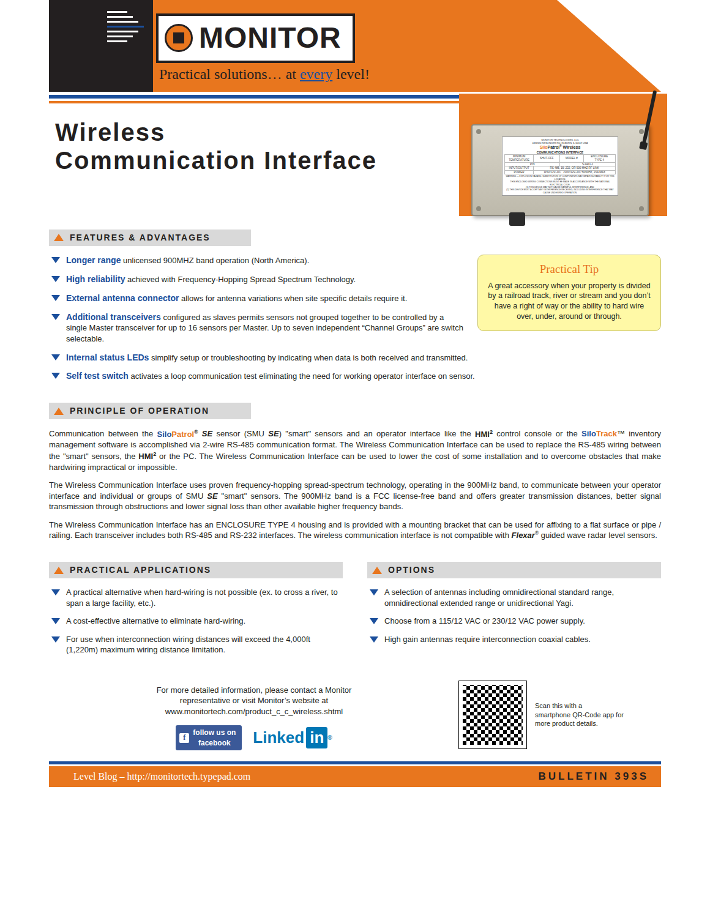MONITOR
Practical solutions… at every level!
Wireless
Communication Interface
MONITOR TECHNOLOGIES, LLC
44W320 KESLINGER RD. ELBURN, IL 60119 USA
Silo Patrol® Wireless
COMMUNICATIONS INTERFACE
| MINIMUM TEMPERATURE | SHUT-OFF | MODEL # | ENCLOSURE TYPE 4 |
| P/N | S-9411-1 |
| INPUT/OUTPUT | RS-485, 15–232, OR 900 MHZ RF LINK |
| POWER | 115V/12V–DC 230V/12V–DC 50/60HZ, 2VA MAX |
WARNING — EXPLOSION HAZARD. SUBSTITUTION OF COMPONENTS MAY IMPAIR SUITABILITY FOR THIS LOCATION.
THIS ENCLOSED WIRING CONNECTIONS MUST BE MADE IN ACCORDANCE WITH THE NATIONAL ELECTRICAL CODE.
(1) THIS DEVICE MAY NOT CAUSE HARMFUL INTERFERENCE, AND
(2) THIS DEVICE MUST ACCEPT ANY INTERFERENCE RECEIVED, INCLUDING INTERFERENCE THAT MAY CAUSE UNDESIRED OPERATION.
FEATURES & ADVANTAGES
Practical Tip
A great accessory when your property is divided by a railroad track, river or stream and you don’t have a right of way or the ability to hard wire over, under, around or through.
Longer range unlicensed 900MHZ band operation (North America).
High reliability achieved with Frequency-Hopping Spread Spectrum Technology.
External antenna connector allows for antenna variations when site specific details require it.
Additional transceivers configured as slaves permits sensors not grouped together to be controlled by a single Master transceiver for up to 16 sensors per Master. Up to seven independent “Channel Groups” are switch selectable.
Internal status LEDs simplify setup or troubleshooting by indicating when data is both received and transmitted.
Self test switch activates a loop communication test eliminating the need for working operator interface on sensor.
PRINCIPLE OF OPERATION
Communication between the Silo Patrol® SE sensor (SMU SE) "smart" sensors and an operator interface like the HMI2 control console or the Silo Track™ inventory management software is accomplished via 2-wire RS-485 communication format. The Wireless Communication Interface can be used to replace the RS-485 wiring between the "smart" sensors, the HMI2 or the PC. The Wireless Communication Interface can be used to lower the cost of some installation and to overcome obstacles that make hardwiring impractical or impossible.
The Wireless Communication Interface uses proven frequency-hopping spread-spectrum technology, operating in the 900MHz band, to communicate between your operator interface and individual or groups of SMU SE "smart" sensors. The 900MHz band is a FCC license-free band and offers greater transmission distances, better signal transmission through obstructions and lower signal loss than other available higher frequency bands.
The Wireless Communication Interface has an ENCLOSURE TYPE 4 housing and is provided with a mounting bracket that can be used for affixing to a flat surface or pipe / railing. Each transceiver includes both RS-485 and RS-232 interfaces. The wireless communication interface is not compatible with Flexar® guided wave radar level sensors.
PRACTICAL APPLICATIONS
A practical alternative when hard-wiring is not possible (ex. to cross a river, to span a large facility, etc.).
A cost-effective alternative to eliminate hard-wiring.
For use when interconnection wiring distances will exceed the 4,000ft (1,220m) maximum wiring distance limitation.
OPTIONS
A selection of antennas including omnidirectional standard range, omnidirectional extended range or unidirectional Yagi.
Choose from a 115/12 VAC or 230/12 VAC power supply.
High gain antennas require interconnection coaxial cables.
For more detailed information, please contact a Monitor
representative or visit Monitor’s website at
www.monitortech.com/product_c_c_wireless.shtml
f follow us on
facebook
Linkedin®
Scan this with a
smartphone QR-Code app for
more product details.
Level Blog – http://monitortech.typepad.com
BULLETIN 393S